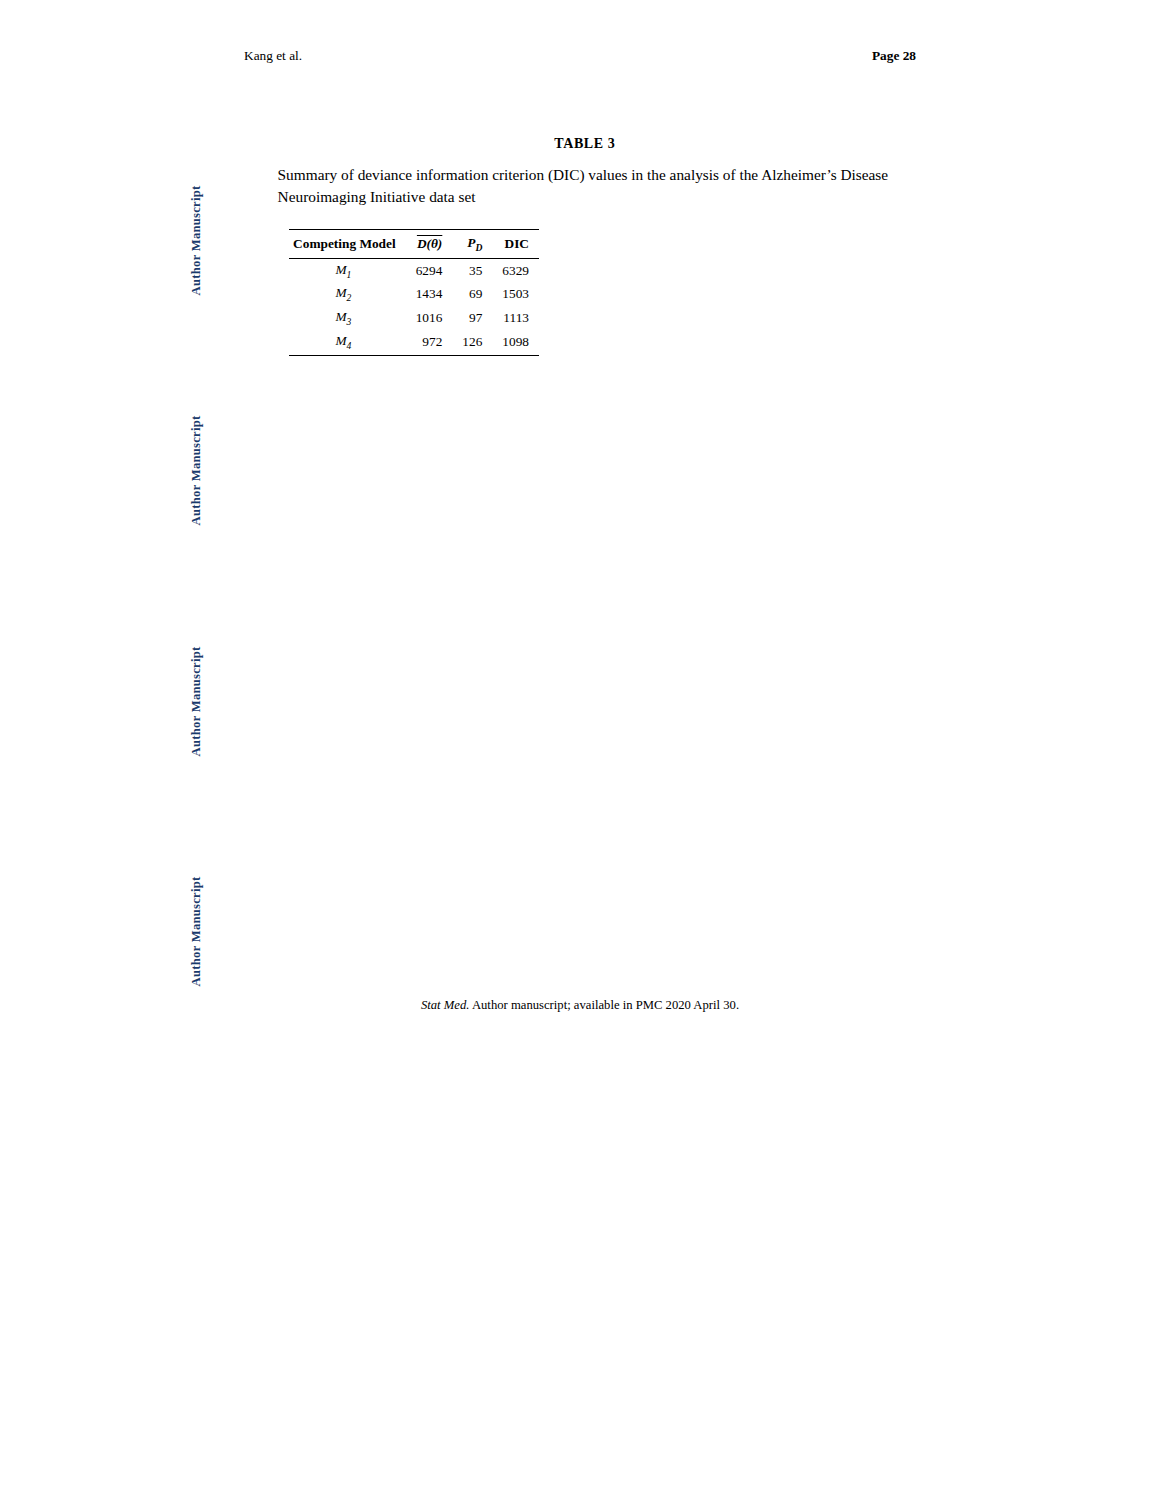Kang et al.
Page 28
Author Manuscript
Author Manuscript
Author Manuscript
Author Manuscript
TABLE 3
Summary of deviance information criterion (DIC) values in the analysis of the Alzheimer’s Disease Neuroimaging Initiative data set
| Competing Model | D(θ) | P D | DIC |
| --- | --- | --- | --- |
| M 1 | 6294 | 35 | 6329 |
| M 2 | 1434 | 69 | 1503 |
| M 3 | 1016 | 97 | 1113 |
| M 4 | 972 | 126 | 1098 |
Stat Med. Author manuscript; available in PMC 2020 April 30.